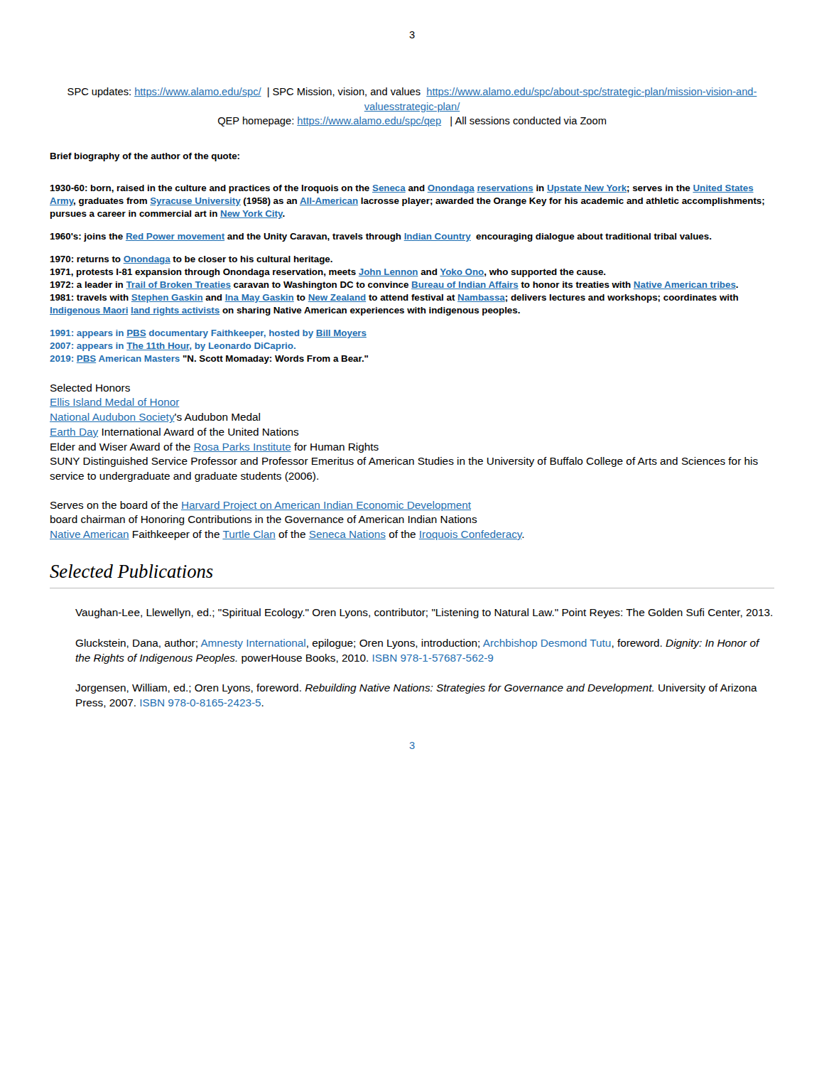3
SPC updates: https://www.alamo.edu/spc/ | SPC Mission, vision, and values https://www.alamo.edu/spc/about-spc/strategic-plan/mission-vision-and-valuesstrategic-plan/
QEP homepage: https://www.alamo.edu/spc/qep | All sessions conducted via Zoom
Brief biography of the author of the quote:
1930-60: born, raised in the culture and practices of the Iroquois on the Seneca and Onondaga reservations in Upstate New York; serves in the United States Army, graduates from Syracuse University (1958) as an All-American lacrosse player; awarded the Orange Key for his academic and athletic accomplishments; pursues a career in commercial art in New York City.
1960's: joins the Red Power movement and the Unity Caravan, travels through Indian Country encouraging dialogue about traditional tribal values.
1970: returns to Onondaga to be closer to his cultural heritage.
1971, protests I-81 expansion through Onondaga reservation, meets John Lennon and Yoko Ono, who supported the cause.
1972: a leader in Trail of Broken Treaties caravan to Washington DC to convince Bureau of Indian Affairs to honor its treaties with Native American tribes.
1981: travels with Stephen Gaskin and Ina May Gaskin to New Zealand to attend festival at Nambassa; delivers lectures and workshops; coordinates with Indigenous Maori land rights activists on sharing Native American experiences with indigenous peoples.
1991: appears in PBS documentary Faithkeeper, hosted by Bill Moyers
2007: appears in The 11th Hour, by Leonardo DiCaprio.
2019: PBS American Masters "N. Scott Momaday: Words From a Bear."
Selected Honors
Ellis Island Medal of Honor
National Audubon Society's Audubon Medal
Earth Day International Award of the United Nations
Elder and Wiser Award of the Rosa Parks Institute for Human Rights
SUNY Distinguished Service Professor and Professor Emeritus of American Studies in the University of Buffalo College of Arts and Sciences for his service to undergraduate and graduate students (2006).
Serves on the board of the Harvard Project on American Indian Economic Development
board chairman of Honoring Contributions in the Governance of American Indian Nations
Native American Faithkeeper of the Turtle Clan of the Seneca Nations of the Iroquois Confederacy.
Selected Publications
Vaughan-Lee, Llewellyn, ed.; "Spiritual Ecology." Oren Lyons, contributor; "Listening to Natural Law." Point Reyes: The Golden Sufi Center, 2013.
Gluckstein, Dana, author; Amnesty International, epilogue; Oren Lyons, introduction; Archbishop Desmond Tutu, foreword. Dignity: In Honor of the Rights of Indigenous Peoples. powerHouse Books, 2010. ISBN 978-1-57687-562-9
Jorgensen, William, ed.; Oren Lyons, foreword. Rebuilding Native Nations: Strategies for Governance and Development. University of Arizona Press, 2007. ISBN 978-0-8165-2423-5.
3